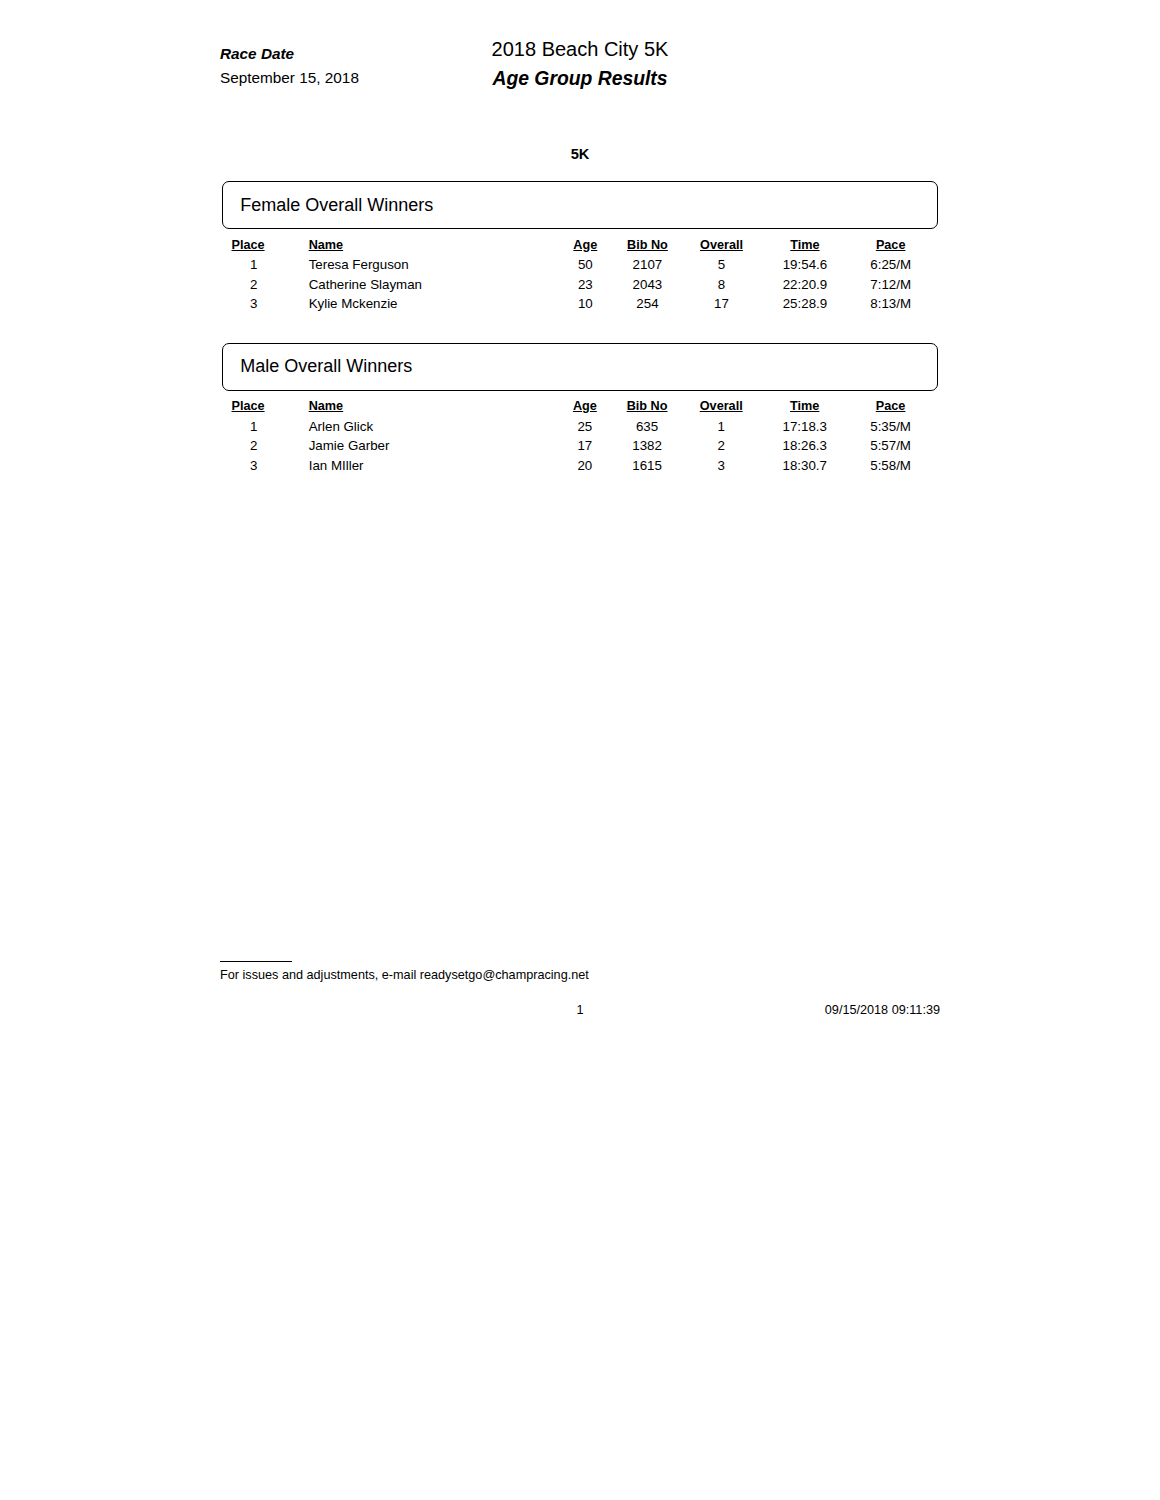Race Date
September 15, 2018
2018 Beach City 5K
Age Group Results
5K
Female Overall Winners
| Place | Name | Age | Bib No | Overall | Time | Pace | |
| --- | --- | --- | --- | --- | --- | --- | --- |
| 1 | Teresa Ferguson | 50 | 2107 | 5 | 19:54.6 | 6:25/M | |
| 2 | Catherine Slayman | 23 | 2043 | 8 | 22:20.9 | 7:12/M | |
| 3 | Kylie Mckenzie | 10 | 254 | 17 | 25:28.9 | 8:13/M | |
Male Overall Winners
| Place | Name | Age | Bib No | Overall | Time | Pace | |
| --- | --- | --- | --- | --- | --- | --- | --- |
| 1 | Arlen Glick | 25 | 635 | 1 | 17:18.3 | 5:35/M | |
| 2 | Jamie Garber | 17 | 1382 | 2 | 18:26.3 | 5:57/M | |
| 3 | Ian MIller | 20 | 1615 | 3 | 18:30.7 | 5:58/M | |
For issues and adjustments, e-mail readysetgo@champracing.net
1 09/15/2018 09:11:39